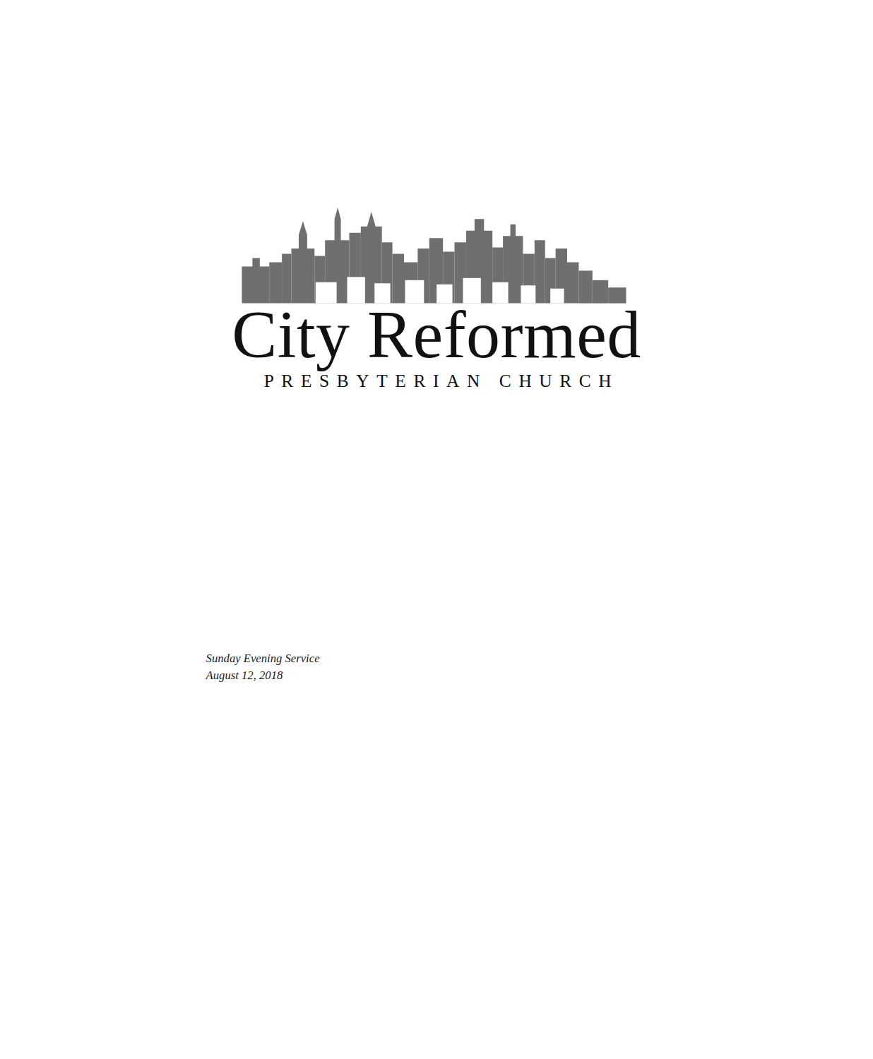Pittsburgh skyline silhouette
City Reformed Presbyterian Church
Sunday Evening Service
August 12, 2018